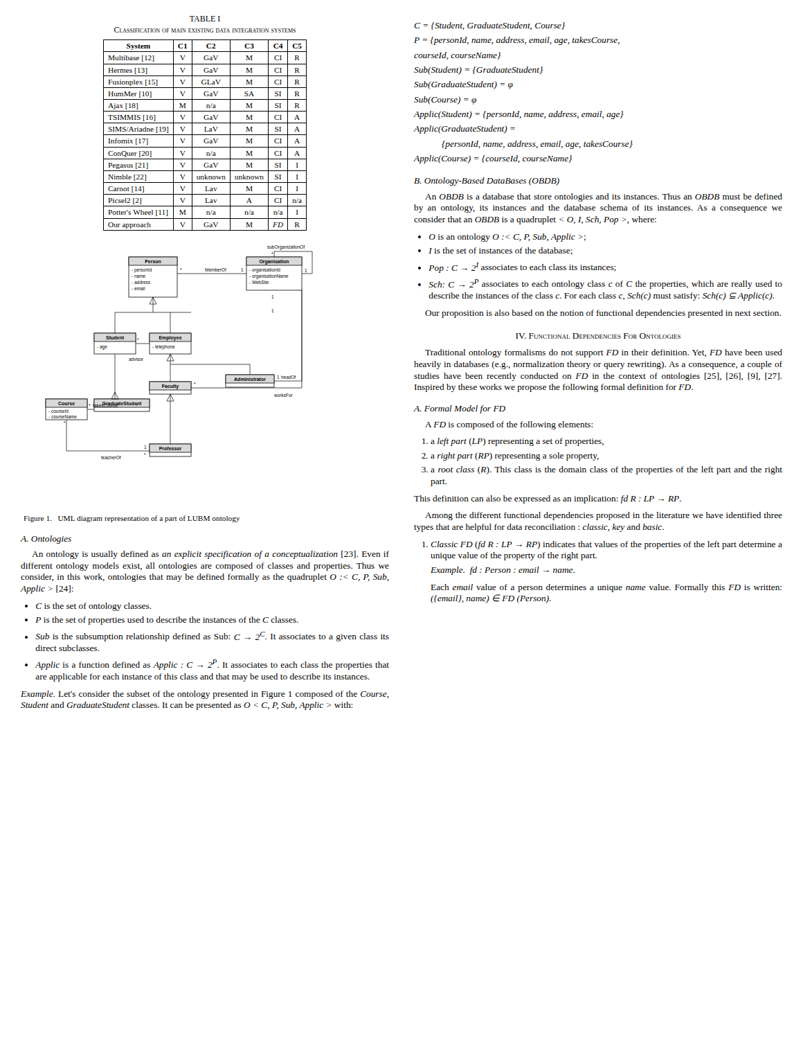TABLE I
Classification of main existing data integration systems
| System | C1 | C2 | C3 | C4 | C5 |
| --- | --- | --- | --- | --- | --- |
| Multibase [12] | V | GaV | M | CI | R |
| Hermes [13] | V | GaV | M | CI | R |
| Fusionplex [15] | V | GLaV | M | CI | R |
| HumMer [10] | V | GaV | SA | SI | R |
| Ajax [18] | M | n/a | M | SI | R |
| TSIMMIS [16] | V | GaV | M | CI | A |
| SIMS/Ariadne [19] | V | LaV | M | SI | A |
| Infomix [17] | V | GaV | M | CI | A |
| ConQuer [20] | V | n/a | M | CI | A |
| Pegasus [21] | V | GaV | M | SI | I |
| Nimble [22] | V | unknown | unknown | SI | I |
| Carnot [14] | V | Lav | M | CI | I |
| Picsel2 [2] | V | Lav | A | CI | n/a |
| Potter's Wheel [11] | M | n/a | n/a | n/a | I |
| Our approach | V | GaV | M | FD | R |
Person - personId - name - address - email Organisation - organisationId - organisationName - WebSite subOrganizationOf * 1 MemberOf * 1 Student - age Employee - telephone * advisor Administrator 1 headOf Faculty GraduateStudent Course - courseId - courseName * takesCourse * Professor * teacherOf 1 * * worksFor 1 1
Figure 1. UML diagram representation of a part of LUBM ontology
A. Ontologies
An ontology is usually defined as an explicit specification of a conceptualization [23]. Even if different ontology models exist, all ontologies are composed of classes and properties. Thus we consider, in this work, ontologies that may be defined formally as the quadruplet O :< C, P, Sub, Applic > [24]:
C is the set of ontology classes.
P is the set of properties used to describe the instances of the C classes.
Sub is the subsumption relationship defined as Sub: C → 2C. It associates to a given class its direct subclasses.
Applic is a function defined as Applic : C → 2P. It associates to each class the properties that are applicable for each instance of this class and that may be used to describe its instances.
Example. Let's consider the subset of the ontology presented in Figure 1 composed of the Course, Student and GraduateStudent classes. It can be presented as O < C, P, Sub, Applic > with:
C = {Student, GraduateStudent, Course} P = {personId, name, address, email, age, takesCourse, courseId, courseName} Sub(Student) = {GraduateStudent} Sub(GraduateStudent) = φ Sub(Course) = φ Applic(Student) = {personId, name, address, email, age} Applic(GraduateStudent) = {personId, name, address, email, age, takesCourse} Applic(Course) = {courseId, courseName}
B. Ontology-Based DataBases (OBDB)
An OBDB is a database that store ontologies and its instances. Thus an OBDB must be defined by an ontology, its instances and the database schema of its instances. As a consequence we consider that an OBDB is a quadruplet < O, I, Sch, Pop >, where:
O is an ontology O :< C, P, Sub, Applic >;
I is the set of instances of the database;
Pop : C → 2I associates to each class its instances;
Sch: C → 2P associates to each ontology class c of C the properties, which are really used to describe the instances of the class c. For each class c, Sch(c) must satisfy: Sch(c) ⊆ Applic(c).
Our proposition is also based on the notion of functional dependencies presented in next section.
IV. Functional Dependencies For Ontologies
Traditional ontology formalisms do not support FD in their definition. Yet, FD have been used heavily in databases (e.g., normalization theory or query rewriting). As a consequence, a couple of studies have been recently conducted on FD in the context of ontologies [25], [26], [9], [27]. Inspired by these works we propose the following formal definition for FD.
A. Formal Model for FD
A FD is composed of the following elements:
a left part (LP) representing a set of properties,
a right part (RP) representing a sole property,
a root class (R). This class is the domain class of the properties of the left part and the right part.
This definition can also be expressed as an implication: fd R : LP → RP.
Among the different functional dependencies proposed in the literature we have identified three types that are helpful for data reconciliation : classic, key and basic.
Classic FD (fd R : LP → RP) indicates that values of the properties of the left part determine a unique value of the property of the right part.
Example. fd : Person : email → name.
Each email value of a person determines a unique name value. Formally this FD is written: ({email}, name) ∈ FD (Person).